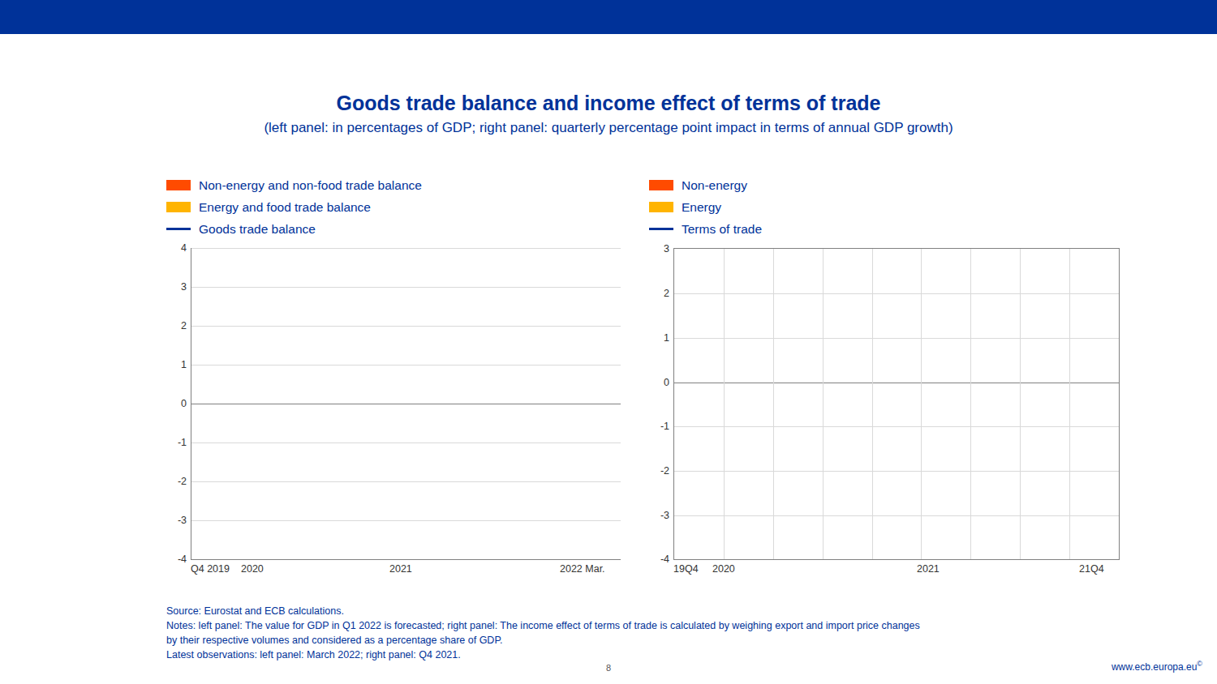Goods trade balance and income effect of terms of trade
(left panel: in percentages of GDP; right panel: quarterly percentage point impact in terms of annual GDP growth)
Non-energy and non-food trade balance
Energy and food trade balance
Goods trade balance
4 3 2 1 0 -1 -2 -3 -4
Q4 2019 2020 2021 2022 Mar.
Non-energy
Energy
Terms of trade
3 2 1 0 -1 -2 -3 -4
19Q4 2020 2021 21Q4
Source: Eurostat and ECB calculations.
Notes: left panel: The value for GDP in Q1 2022 is forecasted; right panel: The income effect of terms of trade is calculated by weighing export and import price changes
by their respective volumes and considered as a percentage share of GDP.
Latest observations: left panel: March 2022; right panel: Q4 2021.
8
www.ecb.europa.eu©